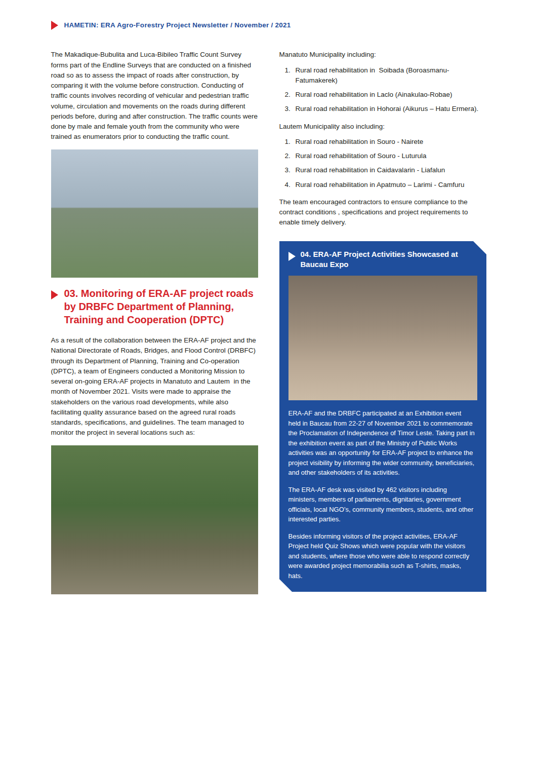HAMETIN: ERA Agro-Forestry Project Newsletter / November / 2021
The Makadique-Bubulita and Luca-Bibileo Traffic Count Survey forms part of the Endline Surveys that are conducted on a finished road so as to assess the impact of roads after construction, by comparing it with the volume before construction. Conducting of traffic counts involves recording of vehicular and pedestrian traffic volume, circulation and movements on the roads during different periods before, during and after construction. The traffic counts were done by male and female youth from the community who were trained as enumerators prior to conducting the traffic count.
03. Monitoring of ERA-AF project roads by DRBFC Department of Planning, Training and Cooperation (DPTC)
As a result of the collaboration between the ERA-AF project and the National Directorate of Roads, Bridges, and Flood Control (DRBFC) through its Department of Planning, Training and Co-operation (DPTC), a team of Engineers conducted a Monitoring Mission to several on-going ERA-AF projects in Manatuto and Lautem in the month of November 2021. Visits were made to appraise the stakeholders on the various road developments, while also facilitating quality assurance based on the agreed rural roads standards, specifications, and guidelines. The team managed to monitor the project in several locations such as:
Manatuto Municipality including:
Rural road rehabilitation in Soibada (Boroasmanu-Fatumakerek)
Rural road rehabilitation in Laclo (Ainakulao-Robae)
Rural road rehabilitation in Hohorai (Aikurus – Hatu Ermera).
Lautem Municipality also including:
Rural road rehabilitation in Souro - Nairete
Rural road rehabilitation of Souro - Luturula
Rural road rehabilitation in Caidavalarin - Liafalun
Rural road rehabilitation in Apatmuto – Larimi - Camfuru
The team encouraged contractors to ensure compliance to the contract conditions , specifications and project requirements to enable timely delivery.
04. ERA-AF Project Activities Showcased at Baucau Expo
ERA-AF and the DRBFC participated at an Exhibition event held in Baucau from 22-27 of November 2021 to commemorate the Proclamation of Independence of Timor Leste. Taking part in the exhibition event as part of the Ministry of Public Works activities was an opportunity for ERA-AF project to enhance the project visibility by informing the wider community, beneficiaries, and other stakeholders of its activities.
The ERA-AF desk was visited by 462 visitors including ministers, members of parliaments, dignitaries, government officials, local NGO’s, community members, students, and other interested parties.
Besides informing visitors of the project activities, ERA-AF Project held Quiz Shows which were popular with the visitors and students, where those who were able to respond correctly were awarded project memorabilia such as T-shirts, masks, hats.